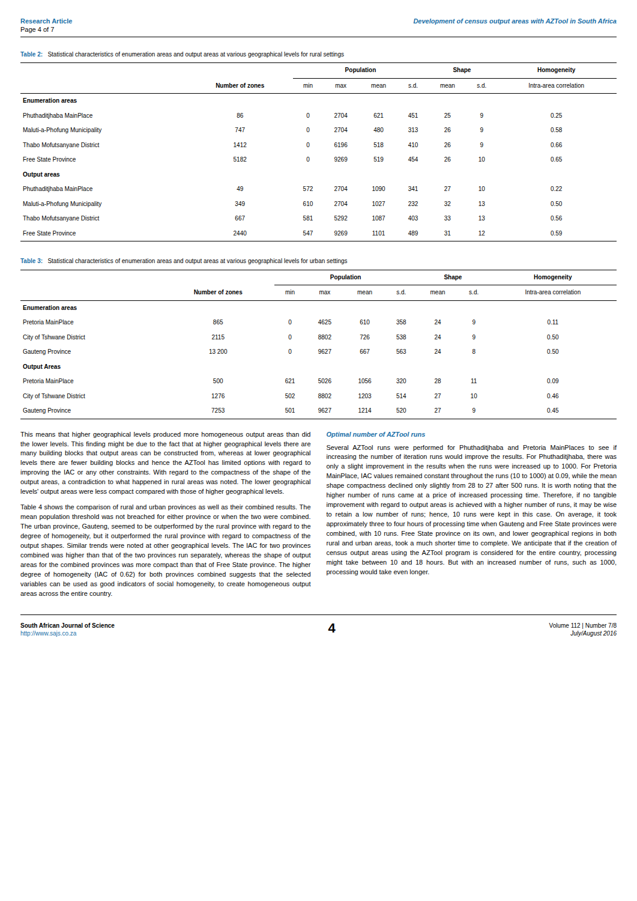Research Article
Page 4 of 7
Development of census output areas with AZTool in South Africa
Table 2: Statistical characteristics of enumeration areas and output areas at various geographical levels for rural settings
| | Number of zones | Population | Shape | Homogeneity |
| --- | --- | --- | --- | --- |
| min | max | mean | s.d. | mean | s.d. | Intra-area correlation |
| Enumeration areas | | | | | | | | |
| Phuthaditjhaba MainPlace | 86 | 0 | 2704 | 621 | 451 | 25 | 9 | 0.25 |
| Maluti-a-Phofung Municipality | 747 | 0 | 2704 | 480 | 313 | 26 | 9 | 0.58 |
| Thabo Mofutsanyane District | 1412 | 0 | 6196 | 518 | 410 | 26 | 9 | 0.66 |
| Free State Province | 5182 | 0 | 9269 | 519 | 454 | 26 | 10 | 0.65 |
| Output areas | | | | | | | | |
| Phuthaditjhaba MainPlace | 49 | 572 | 2704 | 1090 | 341 | 27 | 10 | 0.22 |
| Maluti-a-Phofung Municipality | 349 | 610 | 2704 | 1027 | 232 | 32 | 13 | 0.50 |
| Thabo Mofutsanyane District | 667 | 581 | 5292 | 1087 | 403 | 33 | 13 | 0.56 |
| Free State Province | 2440 | 547 | 9269 | 1101 | 489 | 31 | 12 | 0.59 |
Table 3: Statistical characteristics of enumeration areas and output areas at various geographical levels for urban settings
| | Number of zones | Population | Shape | Homogeneity |
| --- | --- | --- | --- | --- |
| min | max | mean | s.d. | mean | s.d. | Intra-area correlation |
| Enumeration areas | | | | | | | | |
| Pretoria MainPlace | 865 | 0 | 4625 | 610 | 358 | 24 | 9 | 0.11 |
| City of Tshwane District | 2115 | 0 | 8802 | 726 | 538 | 24 | 9 | 0.50 |
| Gauteng Province | 13 200 | 0 | 9627 | 667 | 563 | 24 | 8 | 0.50 |
| Output Areas | | | | | | | | |
| Pretoria MainPlace | 500 | 621 | 5026 | 1056 | 320 | 28 | 11 | 0.09 |
| City of Tshwane District | 1276 | 502 | 8802 | 1203 | 514 | 27 | 10 | 0.46 |
| Gauteng Province | 7253 | 501 | 9627 | 1214 | 520 | 27 | 9 | 0.45 |
This means that higher geographical levels produced more homogeneous output areas than did the lower levels. This finding might be due to the fact that at higher geographical levels there are many building blocks that output areas can be constructed from, whereas at lower geographical levels there are fewer building blocks and hence the AZTool has limited options with regard to improving the IAC or any other constraints. With regard to the compactness of the shape of the output areas, a contradiction to what happened in rural areas was noted. The lower geographical levels' output areas were less compact compared with those of higher geographical levels.
Table 4 shows the comparison of rural and urban provinces as well as their combined results. The mean population threshold was not breached for either province or when the two were combined. The urban province, Gauteng, seemed to be outperformed by the rural province with regard to the degree of homogeneity, but it outperformed the rural province with regard to compactness of the output shapes. Similar trends were noted at other geographical levels. The IAC for two provinces combined was higher than that of the two provinces run separately, whereas the shape of output areas for the combined provinces was more compact than that of Free State province. The higher degree of homogeneity (IAC of 0.62) for both provinces combined suggests that the selected variables can be used as good indicators of social homogeneity, to create homogeneous output areas across the entire country.
Optimal number of AZTool runs
Several AZTool runs were performed for Phuthaditjhaba and Pretoria MainPlaces to see if increasing the number of iteration runs would improve the results. For Phuthaditjhaba, there was only a slight improvement in the results when the runs were increased up to 1000. For Pretoria MainPlace, IAC values remained constant throughout the runs (10 to 1000) at 0.09, while the mean shape compactness declined only slightly from 28 to 27 after 500 runs. It is worth noting that the higher number of runs came at a price of increased processing time. Therefore, if no tangible improvement with regard to output areas is achieved with a higher number of runs, it may be wise to retain a low number of runs; hence, 10 runs were kept in this case. On average, it took approximately three to four hours of processing time when Gauteng and Free State provinces were combined, with 10 runs. Free State province on its own, and lower geographical regions in both rural and urban areas, took a much shorter time to complete. We anticipate that if the creation of census output areas using the AZTool program is considered for the entire country, processing might take between 10 and 18 hours. But with an increased number of runs, such as 1000, processing would take even longer.
South African Journal of Science
http://www.sajs.co.za
4
Volume 112 | Number 7/8
July/August 2016